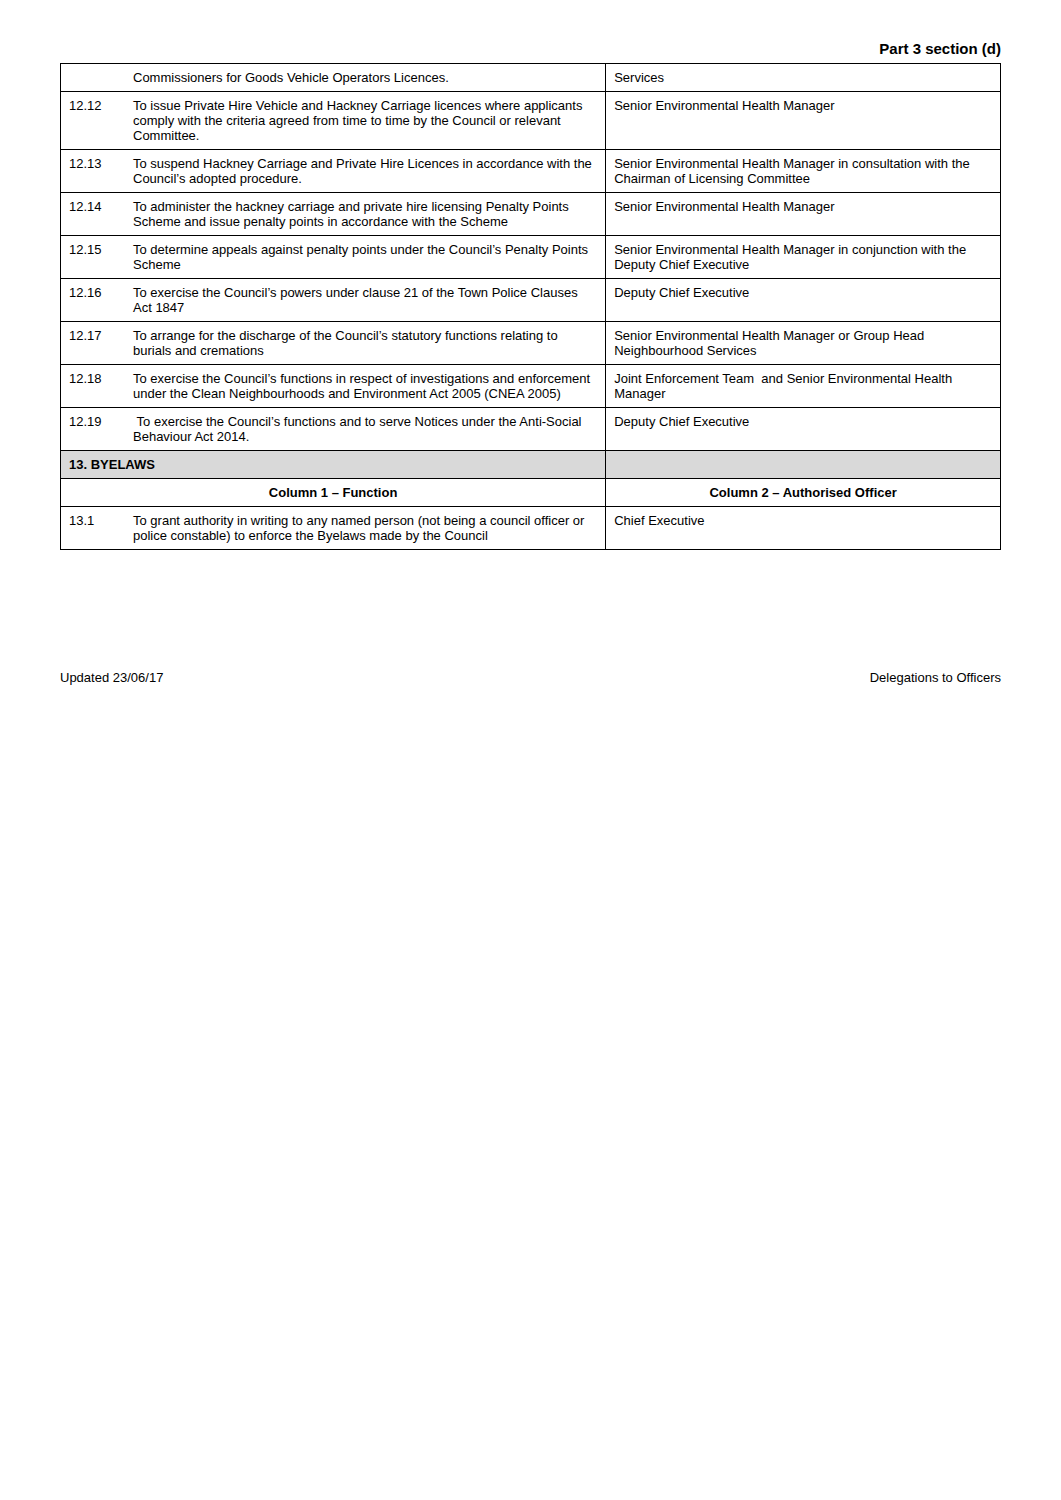Part 3 section (d)
| | Commissioners for Goods Vehicle Operators Licences. | Services |
| 12.12 | To issue Private Hire Vehicle and Hackney Carriage licences where applicants comply with the criteria agreed from time to time by the Council or relevant Committee. | Senior Environmental Health Manager |
| 12.13 | To suspend Hackney Carriage and Private Hire Licences in accordance with the Council’s adopted procedure. | Senior Environmental Health Manager in consultation with the Chairman of Licensing Committee |
| 12.14 | To administer the hackney carriage and private hire licensing Penalty Points Scheme and issue penalty points in accordance with the Scheme | Senior Environmental Health Manager |
| 12.15 | To determine appeals against penalty points under the Council’s Penalty Points Scheme | Senior Environmental Health Manager in conjunction with the Deputy Chief Executive |
| 12.16 | To exercise the Council’s powers under clause 21 of the Town Police Clauses Act 1847 | Deputy Chief Executive |
| 12.17 | To arrange for the discharge of the Council’s statutory functions relating to burials and cremations | Senior Environmental Health Manager or Group Head Neighbourhood Services |
| 12.18 | To exercise the Council’s functions in respect of investigations and enforcement under the Clean Neighbourhoods and Environment Act 2005 (CNEA 2005) | Joint Enforcement Team and Senior Environmental Health Manager |
| 12.19 | To exercise the Council’s functions and to serve Notices under the Anti-Social Behaviour Act 2014. | Deputy Chief Executive |
| 13. BYELAWS | |
| Column 1 – Function | Column 2 – Authorised Officer |
| 13.1 | To grant authority in writing to any named person (not being a council officer or police constable) to enforce the Byelaws made by the Council | Chief Executive |
Updated 23/06/17 Delegations to Officers